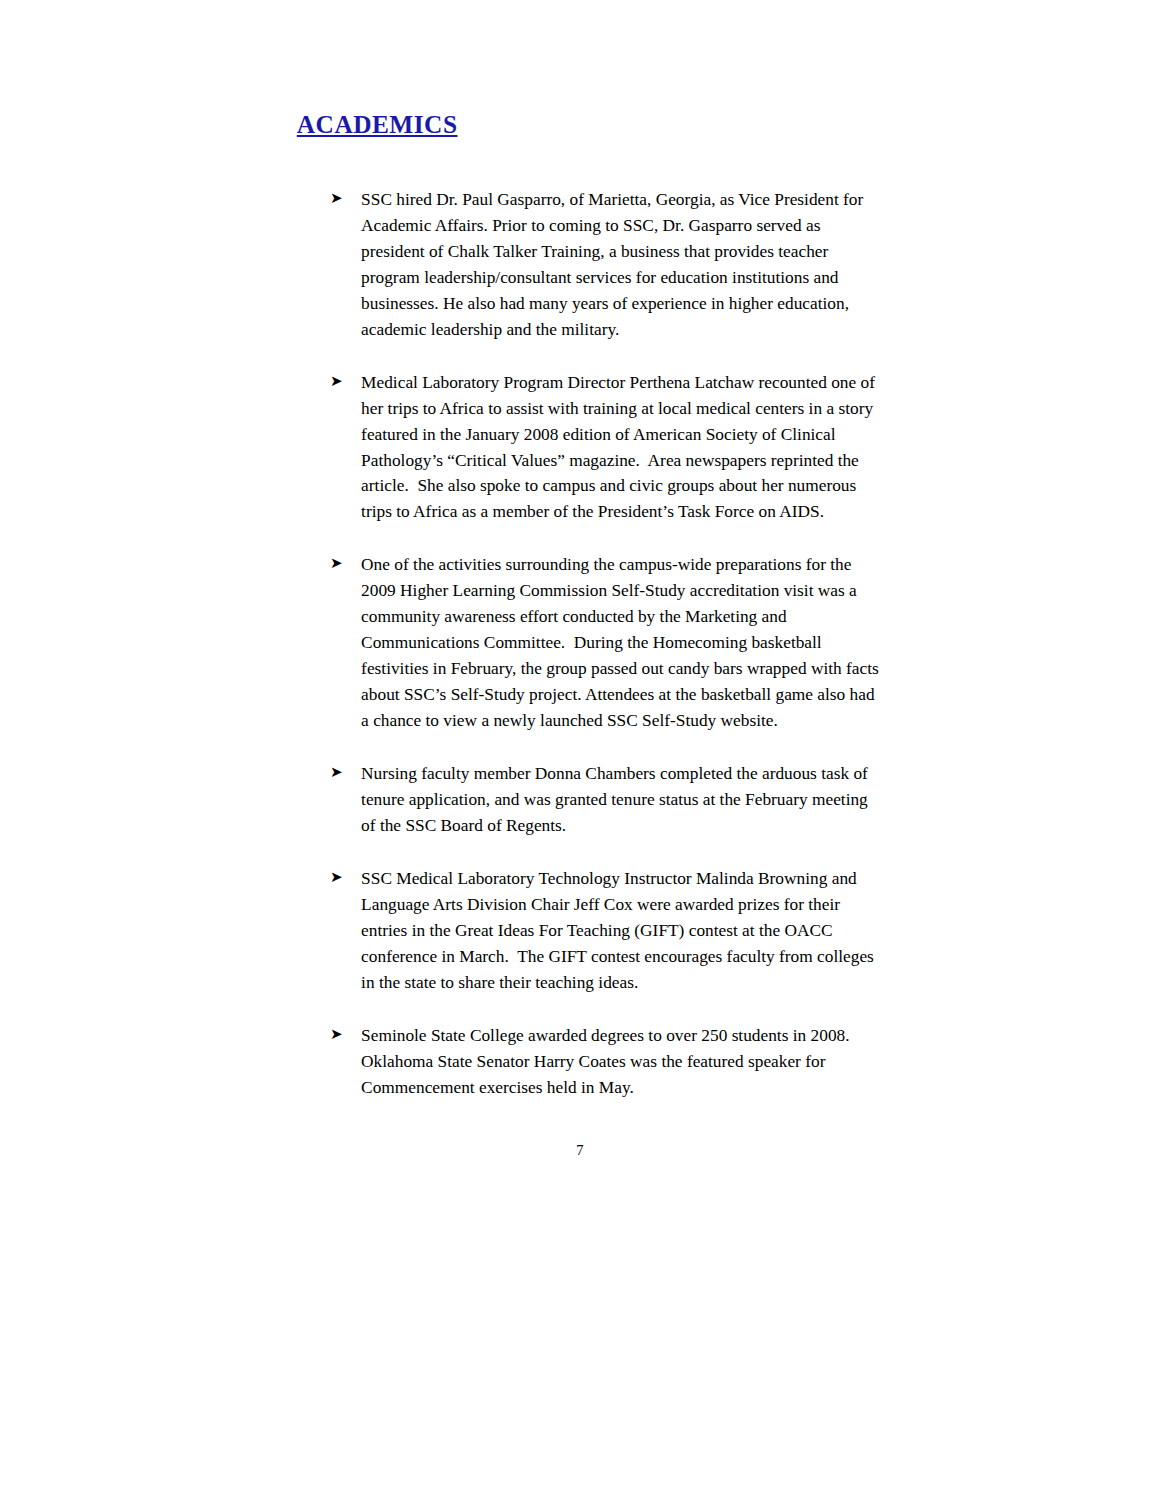ACADEMICS
SSC hired Dr. Paul Gasparro, of Marietta, Georgia, as Vice President for Academic Affairs. Prior to coming to SSC, Dr. Gasparro served as president of Chalk Talker Training, a business that provides teacher program leadership/consultant services for education institutions and businesses. He also had many years of experience in higher education, academic leadership and the military.
Medical Laboratory Program Director Perthena Latchaw recounted one of her trips to Africa to assist with training at local medical centers in a story featured in the January 2008 edition of American Society of Clinical Pathology’s “Critical Values” magazine. Area newspapers reprinted the article. She also spoke to campus and civic groups about her numerous trips to Africa as a member of the President’s Task Force on AIDS.
One of the activities surrounding the campus-wide preparations for the 2009 Higher Learning Commission Self-Study accreditation visit was a community awareness effort conducted by the Marketing and Communications Committee. During the Homecoming basketball festivities in February, the group passed out candy bars wrapped with facts about SSC’s Self-Study project. Attendees at the basketball game also had a chance to view a newly launched SSC Self-Study website.
Nursing faculty member Donna Chambers completed the arduous task of tenure application, and was granted tenure status at the February meeting of the SSC Board of Regents.
SSC Medical Laboratory Technology Instructor Malinda Browning and Language Arts Division Chair Jeff Cox were awarded prizes for their entries in the Great Ideas For Teaching (GIFT) contest at the OACC conference in March. The GIFT contest encourages faculty from colleges in the state to share their teaching ideas.
Seminole State College awarded degrees to over 250 students in 2008. Oklahoma State Senator Harry Coates was the featured speaker for Commencement exercises held in May.
7